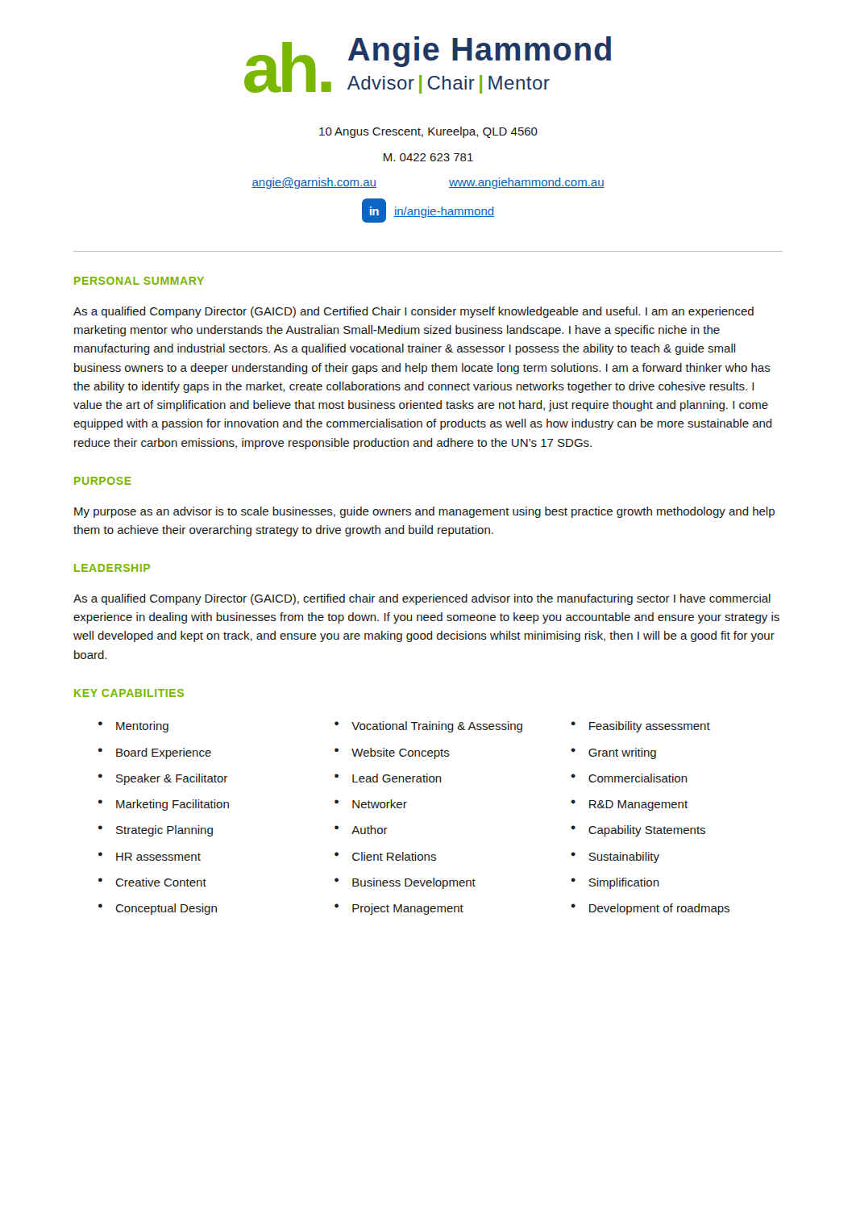ah.
Angie Hammond
Advisor|Chair|Mentor
10 Angus Crescent, Kureelpa, QLD 4560
M. 0422 623 781
angie@garnish.com.au www.angiehammond.com.au
in in/angie-hammond
Personal Summary
As a qualified Company Director (GAICD) and Certified Chair I consider myself knowledgeable and useful. I am an experienced marketing mentor who understands the Australian Small-Medium sized business landscape. I have a specific niche in the manufacturing and industrial sectors. As a qualified vocational trainer & assessor I possess the ability to teach & guide small business owners to a deeper understanding of their gaps and help them locate long term solutions. I am a forward thinker who has the ability to identify gaps in the market, create collaborations and connect various networks together to drive cohesive results. I value the art of simplification and believe that most business oriented tasks are not hard, just require thought and planning. I come equipped with a passion for innovation and the commercialisation of products as well as how industry can be more sustainable and reduce their carbon emissions, improve responsible production and adhere to the UN’s 17 SDGs.
Purpose
My purpose as an advisor is to scale businesses, guide owners and management using best practice growth methodology and help them to achieve their overarching strategy to drive growth and build reputation.
Leadership
As a qualified Company Director (GAICD), certified chair and experienced advisor into the manufacturing sector I have commercial experience in dealing with businesses from the top down. If you need someone to keep you accountable and ensure your strategy is well developed and kept on track, and ensure you are making good decisions whilst minimising risk, then I will be a good fit for your board.
Key Capabilities
Mentoring
Board Experience
Speaker & Facilitator
Marketing Facilitation
Strategic Planning
HR assessment
Creative Content
Conceptual Design
Vocational Training & Assessing
Website Concepts
Lead Generation
Networker
Author
Client Relations
Business Development
Project Management
Feasibility assessment
Grant writing
Commercialisation
R&D Management
Capability Statements
Sustainability
Simplification
Development of roadmaps